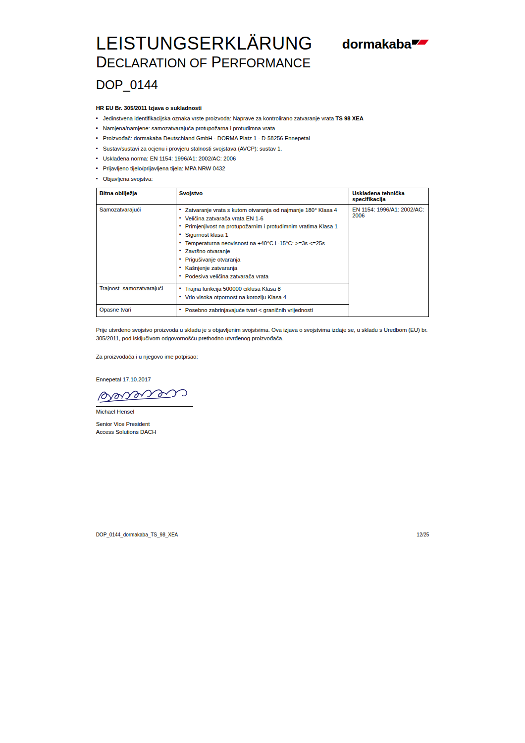LEISTUNGSERKLÄRUNG
DECLARATION OF PERFORMANCE
dormakaba
DOP_0144
HR EU Br. 305/2011 Izjava o sukladnosti
Jedinstvena identifikacijska oznaka vrste proizvoda: Naprave za kontrolirano zatvaranje vrata TS 98 XEA
Namjena/namjene: samozatvarajuća protupožarna i protudimna vrata
Proizvođač: dormakaba Deutschland GmbH - DORMA Platz 1 - D-58256 Ennepetal
Sustav/sustavi za ocjenu i provjeru stalnosti svojstava (AVCP): sustav 1.
Usklađena norma: EN 1154: 1996/A1: 2002/AC: 2006
Prijavljeno tijelo/prijavljena tijela: MPA NRW 0432
Objavljena svojstva:
| Bitna obilježja | Svojstvo | Usklađena tehnička specifikacija |
| --- | --- | --- |
| Samozatvarajući | Zatvaranje vrata s kutom otvaranja od najmanje 180° Klasa 4 Veličina zatvarača vrata EN 1-6 Primjenjivost na protupožarnim i protudimnim vratima Klasa 1 Sigurnost klasa 1 Temperaturna neovisnost na +40°C i -15°C: >=3s <=25s Završno otvaranje Prigušivanje otvaranja Kašnjenje zatvaranja Podesiva veličina zatvarača vrata | EN 1154: 1996/A1: 2002/AC: 2006 |
| Trajnost samozatvarajući | Trajna funkcija 500000 ciklusa Klasa 8 Vrlo visoka otpornost na koroziju Klasa 4 |
| Opasne tvari | Posebno zabrinjavajuće tvari < graničnih vrijednosti |
Prije utvrđeno svojstvo proizvoda u skladu je s objavljenim svojstvima. Ova izjava o svojstvima izdaje se, u skladu s Uredbom (EU) br. 305/2011, pod isključivom odgovornošću prethodno utvrđenog proizvođača.
Za proizvođača i u njegovo ime potpisao:
Ennepetal 17.10.2017
Michael Hensel
Senior Vice President
Access Solutions DACH
DOP_0144_dormakaba_TS_98_XEA
12/25